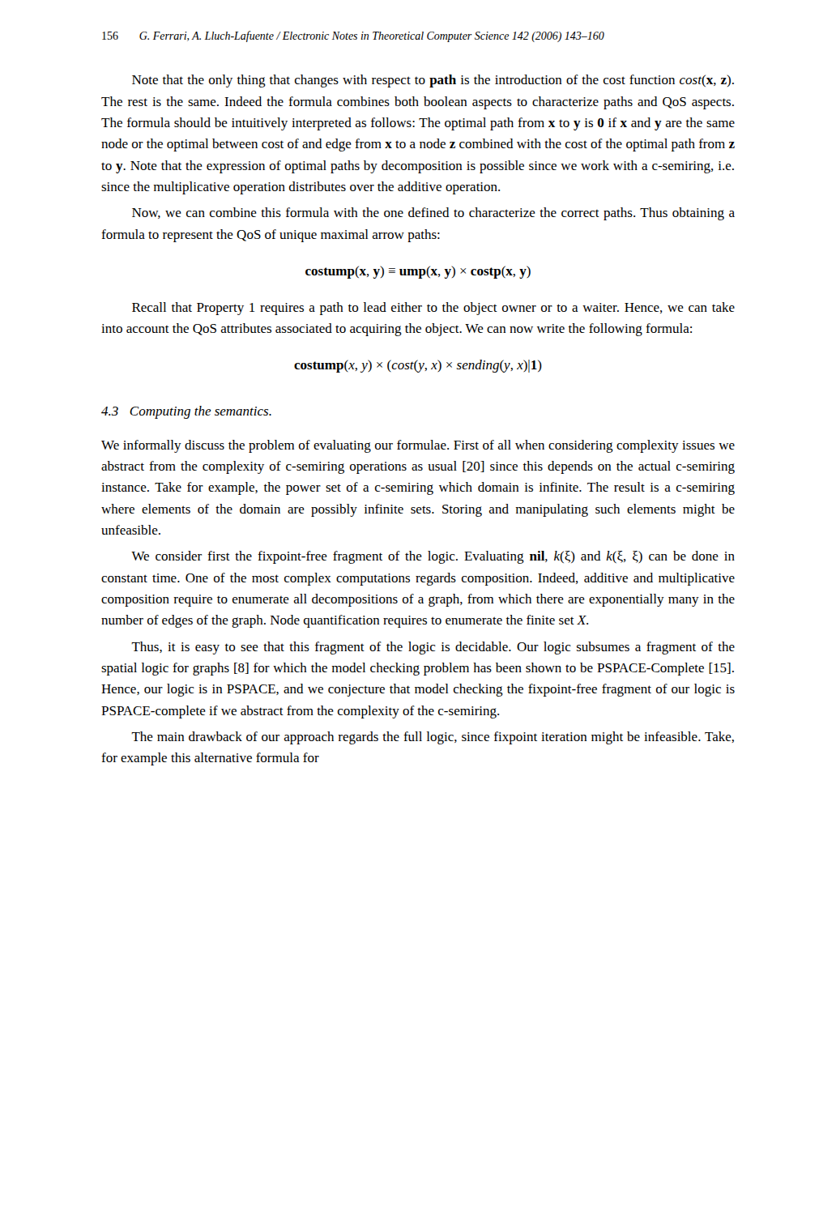156 G. Ferrari, A. Lluch-Lafuente / Electronic Notes in Theoretical Computer Science 142 (2006) 143–160
Note that the only thing that changes with respect to path is the introduction of the cost function cost(x, z). The rest is the same. Indeed the formula combines both boolean aspects to characterize paths and QoS aspects. The formula should be intuitively interpreted as follows: The optimal path from x to y is 0 if x and y are the same node or the optimal between cost of and edge from x to a node z combined with the cost of the optimal path from z to y. Note that the expression of optimal paths by decomposition is possible since we work with a c-semiring, i.e. since the multiplicative operation distributes over the additive operation.
Now, we can combine this formula with the one defined to characterize the correct paths. Thus obtaining a formula to represent the QoS of unique maximal arrow paths:
costump(x, y) ≡ ump(x, y) × costp(x, y)
Recall that Property 1 requires a path to lead either to the object owner or to a waiter. Hence, we can take into account the QoS attributes associated to acquiring the object. We can now write the following formula:
costump(x, y) × (cost(y, x) × sending(y, x)|1)
4.3 Computing the semantics.
We informally discuss the problem of evaluating our formulae. First of all when considering complexity issues we abstract from the complexity of c-semiring operations as usual [20] since this depends on the actual c-semiring instance. Take for example, the power set of a c-semiring which domain is infinite. The result is a c-semiring where elements of the domain are possibly infinite sets. Storing and manipulating such elements might be unfeasible.
We consider first the fixpoint-free fragment of the logic. Evaluating nil, k(ξ) and k(ξ, ξ) can be done in constant time. One of the most complex computations regards composition. Indeed, additive and multiplicative composition require to enumerate all decompositions of a graph, from which there are exponentially many in the number of edges of the graph. Node quantification requires to enumerate the finite set X.
Thus, it is easy to see that this fragment of the logic is decidable. Our logic subsumes a fragment of the spatial logic for graphs [8] for which the model checking problem has been shown to be PSPACE-Complete [15]. Hence, our logic is in PSPACE, and we conjecture that model checking the fixpoint-free fragment of our logic is PSPACE-complete if we abstract from the complexity of the c-semiring.
The main drawback of our approach regards the full logic, since fixpoint iteration might be infeasible. Take, for example this alternative formula for